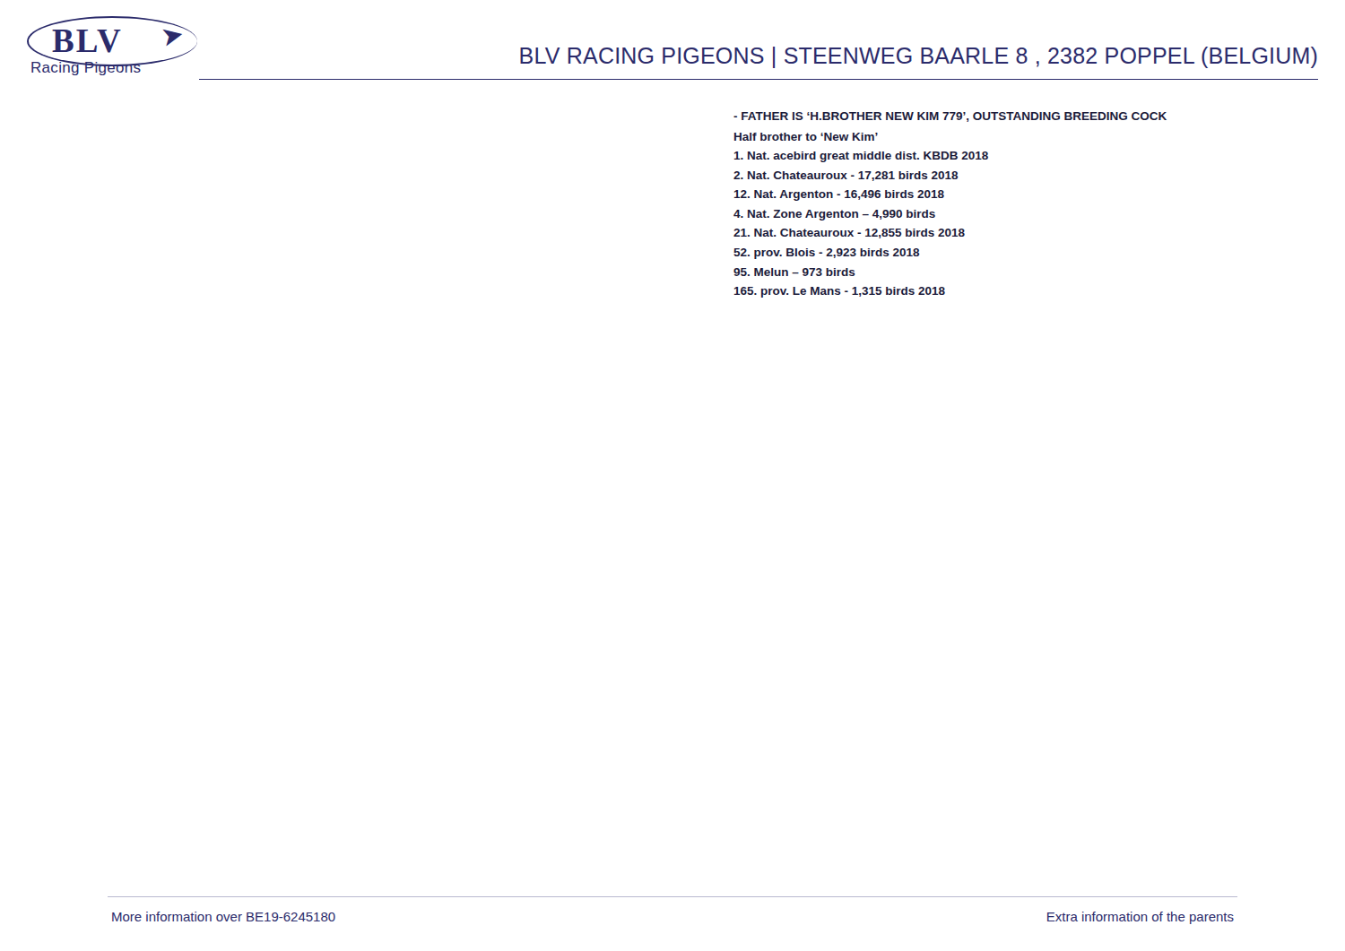BLV
➤
Racing Pigeons
BLV RACING PIGEONS | STEENWEG BAARLE 8 , 2382 POPPEL (BELGIUM)
- FATHER IS ‘H.BROTHER NEW KIM 779’, OUTSTANDING BREEDING COCK
Half brother to ‘New Kim’
1. Nat. acebird great middle dist. KBDB 2018
2. Nat. Chateauroux - 17,281 birds 2018
12. Nat. Argenton - 16,496 birds 2018
4. Nat. Zone Argenton – 4,990 birds
21. Nat. Chateauroux - 12,855 birds 2018
52. prov. Blois - 2,923 birds 2018
95. Melun – 973 birds
165. prov. Le Mans - 1,315 birds 2018
More information over BE19-6245180
Extra information of the parents